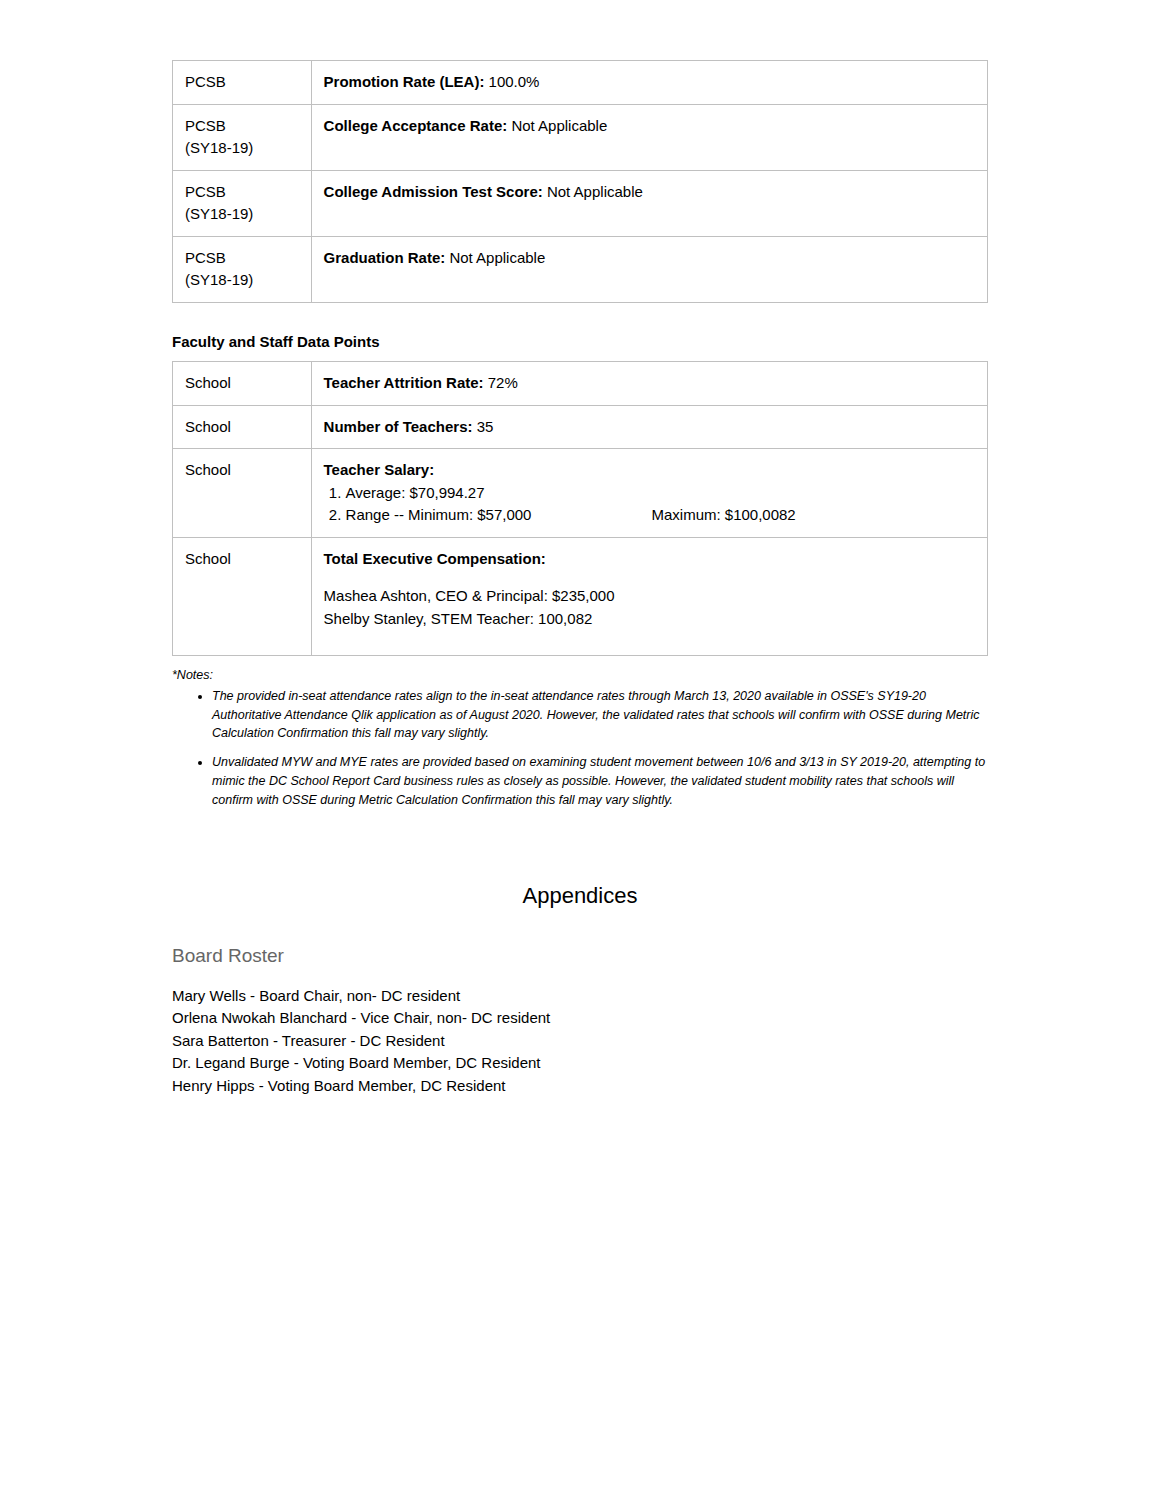| PCSB | Promotion Rate (LEA): 100.0% |
| PCSB (SY18-19) | College Acceptance Rate: Not Applicable |
| PCSB (SY18-19) | College Admission Test Score: Not Applicable |
| PCSB (SY18-19) | Graduation Rate: Not Applicable |
Faculty and Staff Data Points
| School | Teacher Attrition Rate: 72% |
| School | Number of Teachers: 35 |
| School | Teacher Salary: Average: $70,994.27 Range -- Minimum: $57,000 Maximum: $100,0082 |
| School | Total Executive Compensation: Mashea Ashton, CEO & Principal: $235,000 Shelby Stanley, STEM Teacher: 100,082 |
*Notes:
The provided in-seat attendance rates align to the in-seat attendance rates through March 13, 2020 available in OSSE's SY19-20 Authoritative Attendance Qlik application as of August 2020. However, the validated rates that schools will confirm with OSSE during Metric Calculation Confirmation this fall may vary slightly.
Unvalidated MYW and MYE rates are provided based on examining student movement between 10/6 and 3/13 in SY 2019-20, attempting to mimic the DC School Report Card business rules as closely as possible. However, the validated student mobility rates that schools will confirm with OSSE during Metric Calculation Confirmation this fall may vary slightly.
Appendices
Board Roster
Mary Wells - Board Chair, non- DC resident
Orlena Nwokah Blanchard - Vice Chair, non- DC resident
Sara Batterton - Treasurer - DC Resident
Dr. Legand Burge - Voting Board Member, DC Resident
Henry Hipps - Voting Board Member, DC Resident